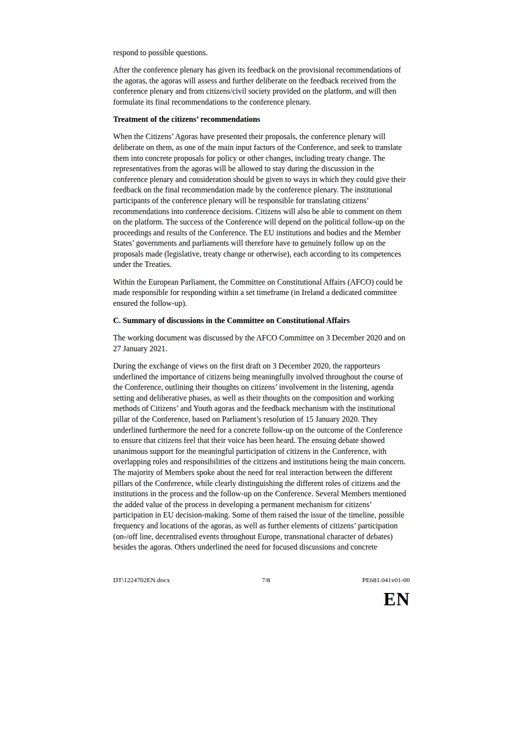respond to possible questions.
After the conference plenary has given its feedback on the provisional recommendations of the agoras, the agoras will assess and further deliberate on the feedback received from the conference plenary and from citizens/civil society provided on the platform, and will then formulate its final recommendations to the conference plenary.
Treatment of the citizens’ recommendations
When the Citizens’ Agoras have presented their proposals, the conference plenary will deliberate on them, as one of the main input factors of the Conference, and seek to translate them into concrete proposals for policy or other changes, including treaty change. The representatives from the agoras will be allowed to stay during the discussion in the conference plenary and consideration should be given to ways in which they could give their feedback on the final recommendation made by the conference plenary. The institutional participants of the conference plenary will be responsible for translating citizens’ recommendations into conference decisions. Citizens will also be able to comment on them on the platform. The success of the Conference will depend on the political follow-up on the proceedings and results of the Conference. The EU institutions and bodies and the Member States’ governments and parliaments will therefore have to genuinely follow up on the proposals made (legislative, treaty change or otherwise), each according to its competences under the Treaties.
Within the European Parliament, the Committee on Constitutional Affairs (AFCO) could be made responsible for responding within a set timeframe (in Ireland a dedicated committee ensured the follow-up).
C. Summary of discussions in the Committee on Constitutional Affairs
The working document was discussed by the AFCO Committee on 3 December 2020 and on 27 January 2021.
During the exchange of views on the first draft on 3 December 2020, the rapporteurs underlined the importance of citizens being meaningfully involved throughout the course of the Conference, outlining their thoughts on citizens’ involvement in the listening, agenda setting and deliberative phases, as well as their thoughts on the composition and working methods of Citizens’ and Youth agoras and the feedback mechanism with the institutional pillar of the Conference, based on Parliament’s resolution of 15 January 2020. They underlined furthermore the need for a concrete follow-up on the outcome of the Conference to ensure that citizens feel that their voice has been heard. The ensuing debate showed unanimous support for the meaningful participation of citizens in the Conference, with overlapping roles and responsibilities of the citizens and institutions being the main concern. The majority of Members spoke about the need for real interaction between the different pillars of the Conference, while clearly distinguishing the different roles of citizens and the institutions in the process and the follow-up on the Conference. Several Members mentioned the added value of the process in developing a permanent mechanism for citizens’ participation in EU decision-making. Some of them raised the issue of the timeline, possible frequency and locations of the agoras, as well as further elements of citizens’ participation (on-/off line, decentralised events throughout Europe, transnational character of debates) besides the agoras. Others underlined the need for focused discussions and concrete
DT\1224702EN.docx 7/8 PE681.041v01-00
EN